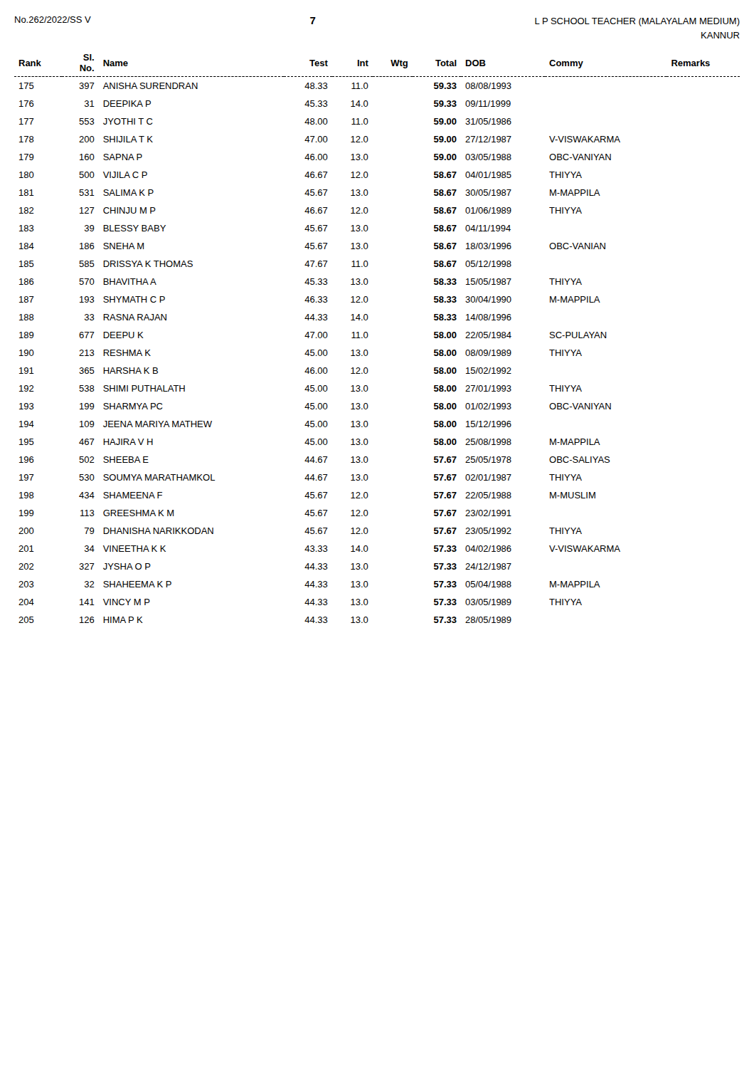No.262/2022/SS V
7
L P SCHOOL TEACHER (MALAYALAM MEDIUM)
KANNUR
| Rank | Sl. No. | Name | Test | Int | Wtg | Total | DOB | Commy | Remarks |
| --- | --- | --- | --- | --- | --- | --- | --- | --- | --- |
| 175 | 397 | ANISHA SURENDRAN | 48.33 | 11.0 | | 59.33 | 08/08/1993 | | |
| 176 | 31 | DEEPIKA P | 45.33 | 14.0 | | 59.33 | 09/11/1999 | | |
| 177 | 553 | JYOTHI T C | 48.00 | 11.0 | | 59.00 | 31/05/1986 | | |
| 178 | 200 | SHIJILA T K | 47.00 | 12.0 | | 59.00 | 27/12/1987 | V-VISWAKARMA | |
| 179 | 160 | SAPNA P | 46.00 | 13.0 | | 59.00 | 03/05/1988 | OBC-VANIYAN | |
| 180 | 500 | VIJILA C P | 46.67 | 12.0 | | 58.67 | 04/01/1985 | THIYYA | |
| 181 | 531 | SALIMA K P | 45.67 | 13.0 | | 58.67 | 30/05/1987 | M-MAPPILA | |
| 182 | 127 | CHINJU M P | 46.67 | 12.0 | | 58.67 | 01/06/1989 | THIYYA | |
| 183 | 39 | BLESSY BABY | 45.67 | 13.0 | | 58.67 | 04/11/1994 | | |
| 184 | 186 | SNEHA M | 45.67 | 13.0 | | 58.67 | 18/03/1996 | OBC-VANIAN | |
| 185 | 585 | DRISSYA K THOMAS | 47.67 | 11.0 | | 58.67 | 05/12/1998 | | |
| 186 | 570 | BHAVITHA A | 45.33 | 13.0 | | 58.33 | 15/05/1987 | THIYYA | |
| 187 | 193 | SHYMATH C P | 46.33 | 12.0 | | 58.33 | 30/04/1990 | M-MAPPILA | |
| 188 | 33 | RASNA RAJAN | 44.33 | 14.0 | | 58.33 | 14/08/1996 | | |
| 189 | 677 | DEEPU K | 47.00 | 11.0 | | 58.00 | 22/05/1984 | SC-PULAYAN | |
| 190 | 213 | RESHMA K | 45.00 | 13.0 | | 58.00 | 08/09/1989 | THIYYA | |
| 191 | 365 | HARSHA K B | 46.00 | 12.0 | | 58.00 | 15/02/1992 | | |
| 192 | 538 | SHIMI PUTHALATH | 45.00 | 13.0 | | 58.00 | 27/01/1993 | THIYYA | |
| 193 | 199 | SHARMYA PC | 45.00 | 13.0 | | 58.00 | 01/02/1993 | OBC-VANIYAN | |
| 194 | 109 | JEENA MARIYA MATHEW | 45.00 | 13.0 | | 58.00 | 15/12/1996 | | |
| 195 | 467 | HAJIRA V H | 45.00 | 13.0 | | 58.00 | 25/08/1998 | M-MAPPILA | |
| 196 | 502 | SHEEBA E | 44.67 | 13.0 | | 57.67 | 25/05/1978 | OBC-SALIYAS | |
| 197 | 530 | SOUMYA MARATHAMKOL | 44.67 | 13.0 | | 57.67 | 02/01/1987 | THIYYA | |
| 198 | 434 | SHAMEENA F | 45.67 | 12.0 | | 57.67 | 22/05/1988 | M-MUSLIM | |
| 199 | 113 | GREESHMA K M | 45.67 | 12.0 | | 57.67 | 23/02/1991 | | |
| 200 | 79 | DHANISHA NARIKKODAN | 45.67 | 12.0 | | 57.67 | 23/05/1992 | THIYYA | |
| 201 | 34 | VINEETHA K K | 43.33 | 14.0 | | 57.33 | 04/02/1986 | V-VISWAKARMA | |
| 202 | 327 | JYSHA O P | 44.33 | 13.0 | | 57.33 | 24/12/1987 | | |
| 203 | 32 | SHAHEEMA K P | 44.33 | 13.0 | | 57.33 | 05/04/1988 | M-MAPPILA | |
| 204 | 141 | VINCY M P | 44.33 | 13.0 | | 57.33 | 03/05/1989 | THIYYA | |
| 205 | 126 | HIMA P K | 44.33 | 13.0 | | 57.33 | 28/05/1989 | | |